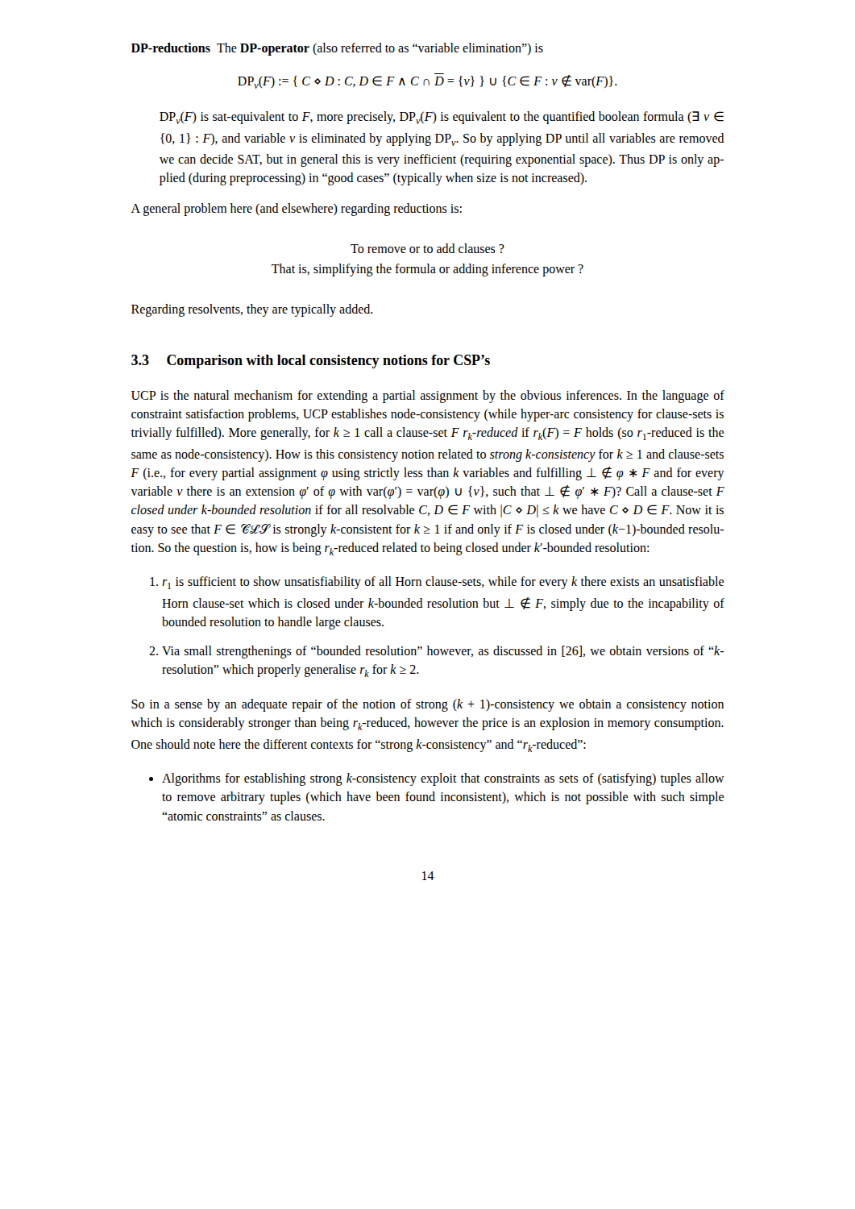DP-reductions The DP-operator (also referred to as “variable elimination”) is
DPv(F) := { C ⋄ D : C, D ∈ F ∧ C ∩ D = {v} } ∪ {C ∈ F : v ∉ var(F)}.
DPv(F) is sat-equivalent to F, more precisely, DPv(F) is equivalent to the quantified boolean formula (∃ v ∈ {0, 1} : F), and variable v is eliminated by applying DPv. So by applying DP until all variables are removed we can decide SAT, but in general this is very inefficient (requiring exponential space). Thus DP is only applied (during preprocessing) in “good cases” (typically when size is not increased).
A general problem here (and elsewhere) regarding reductions is:
To remove or to add clauses ?
That is, simplifying the formula or adding inference power ?
Regarding resolvents, they are typically added.
3.3 Comparison with local consistency notions for CSP’s
UCP is the natural mechanism for extending a partial assignment by the obvious inferences. In the language of constraint satisfaction problems, UCP establishes node-consistency (while hyper-arc consistency for clause-sets is trivially fulfilled). More generally, for k ≥ 1 call a clause-set F rk-reduced if rk(F) = F holds (so r1-reduced is the same as node-consistency). How is this consistency notion related to strong k-consistency for k ≥ 1 and clause-sets F (i.e., for every partial assignment φ using strictly less than k variables and fulfilling ⊥ ∉ φ ∗ F and for every variable v there is an extension φ′ of φ with var(φ′) = var(φ) ∪ {v}, such that ⊥ ∉ φ′ ∗ F)? Call a clause-set F closed under k-bounded resolution if for all resolvable C, D ∈ F with |C ⋄ D| ≤ k we have C ⋄ D ∈ F. Now it is easy to see that F ∈ 𝒞ℒ𝒮 is strongly k-consistent for k ≥ 1 if and only if F is closed under (k−1)-bounded resolution. So the question is, how is being rk-reduced related to being closed under k′-bounded resolution:
r1 is sufficient to show unsatisfiability of all Horn clause-sets, while for every k there exists an unsatisfiable Horn clause-set which is closed under k-bounded resolution but ⊥ ∉ F, simply due to the incapability of bounded resolution to handle large clauses.
Via small strengthenings of “bounded resolution” however, as discussed in [26], we obtain versions of “k-resolution” which properly generalise rk for k ≥ 2.
So in a sense by an adequate repair of the notion of strong (k + 1)-consistency we obtain a consistency notion which is considerably stronger than being rk-reduced, however the price is an explosion in memory consumption. One should note here the different contexts for “strong k-consistency” and “rk-reduced”:
Algorithms for establishing strong k-consistency exploit that constraints as sets of (satisfying) tuples allow to remove arbitrary tuples (which have been found inconsistent), which is not possible with such simple “atomic constraints” as clauses.
14